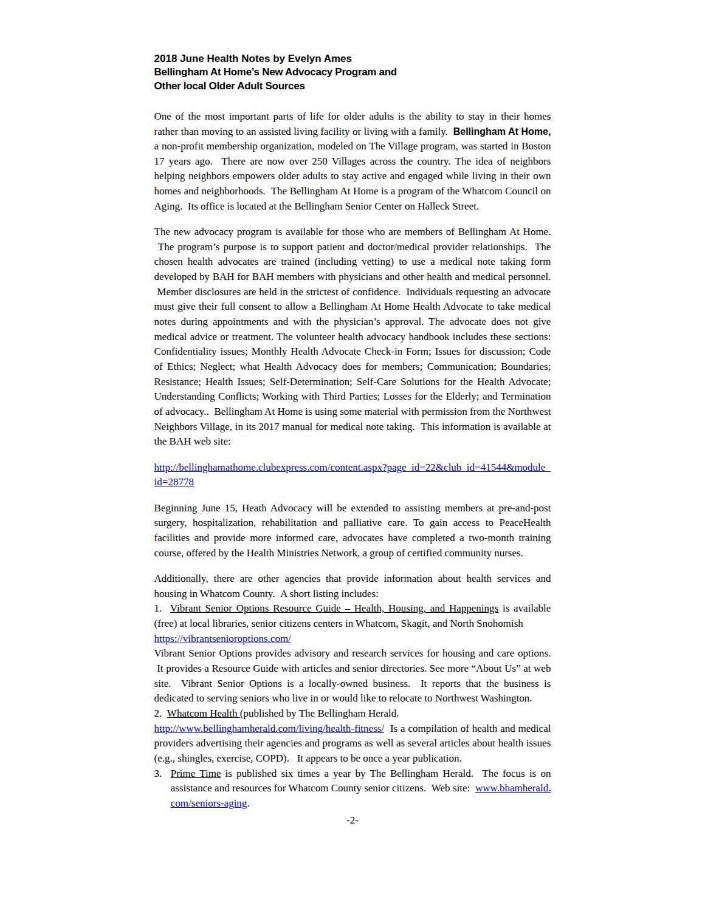2018 June Health Notes by Evelyn AmesBellingham At Home’s New Advocacy Program and Other local Older Adult Sources
One of the most important parts of life for older adults is the ability to stay in their homes rather than moving to an assisted living facility or living with a family. Bellingham At Home, a non-profit membership organization, modeled on The Village program, was started in Boston 17 years ago. There are now over 250 Villages across the country. The idea of neighbors helping neighbors empowers older adults to stay active and engaged while living in their own homes and neighborhoods. The Bellingham At Home is a program of the Whatcom Council on Aging. Its office is located at the Bellingham Senior Center on Halleck Street.
The new advocacy program is available for those who are members of Bellingham At Home. The program’s purpose is to support patient and doctor/medical provider relationships. The chosen health advocates are trained (including vetting) to use a medical note taking form developed by BAH for BAH members with physicians and other health and medical personnel. Member disclosures are held in the strictest of confidence. Individuals requesting an advocate must give their full consent to allow a Bellingham At Home Health Advocate to take medical notes during appointments and with the physician’s approval. The advocate does not give medical advice or treatment. The volunteer health advocacy handbook includes these sections: Confidentiality issues; Monthly Health Advocate Check-in Form; Issues for discussion; Code of Ethics; Neglect; what Health Advocacy does for members; Communication; Boundaries; Resistance; Health Issues; Self-Determination; Self-Care Solutions for the Health Advocate; Understanding Conflicts; Working with Third Parties; Losses for the Elderly; and Termination of advocacy.. Bellingham At Home is using some material with permission from the Northwest Neighbors Village, in its 2017 manual for medical note taking. This information is available at the BAH web site:
http://bellinghamathome.clubexpress.com/content.aspx?page_id=22&club_id=41544&module_id=28778
Beginning June 15, Heath Advocacy will be extended to assisting members at pre-and-post surgery, hospitalization, rehabilitation and palliative care. To gain access to PeaceHealth facilities and provide more informed care, advocates have completed a two-month training course, offered by the Health Ministries Network, a group of certified community nurses.
Additionally, there are other agencies that provide information about health services and housing in Whatcom County. A short listing includes:
1. Vibrant Senior Options Resource Guide – Health, Housing, and Happenings is available (free) at local libraries, senior citizens centers in Whatcom, Skagit, and North Snohomish
https://vibrantsenioroptions.com/
Vibrant Senior Options provides advisory and research services for housing and care options. It provides a Resource Guide with articles and senior directories. See more “About Us” at web site. Vibrant Senior Options is a locally-owned business. It reports that the business is dedicated to serving seniors who live in or would like to relocate to Northwest Washington.
2. Whatcom Health (published by The Bellingham Herald.
http://www.bellinghamherald.com/living/health-fitness/ Is a compilation of health and medical providers advertising their agencies and programs as well as several articles about health issues (e.g., shingles, exercise, COPD). It appears to be once a year publication.
3. Prime Time is published six times a year by The Bellingham Herald. The focus is on assistance and resources for Whatcom County senior citizens. Web site: www.bhamherald.com/seniors-aging.
-2-